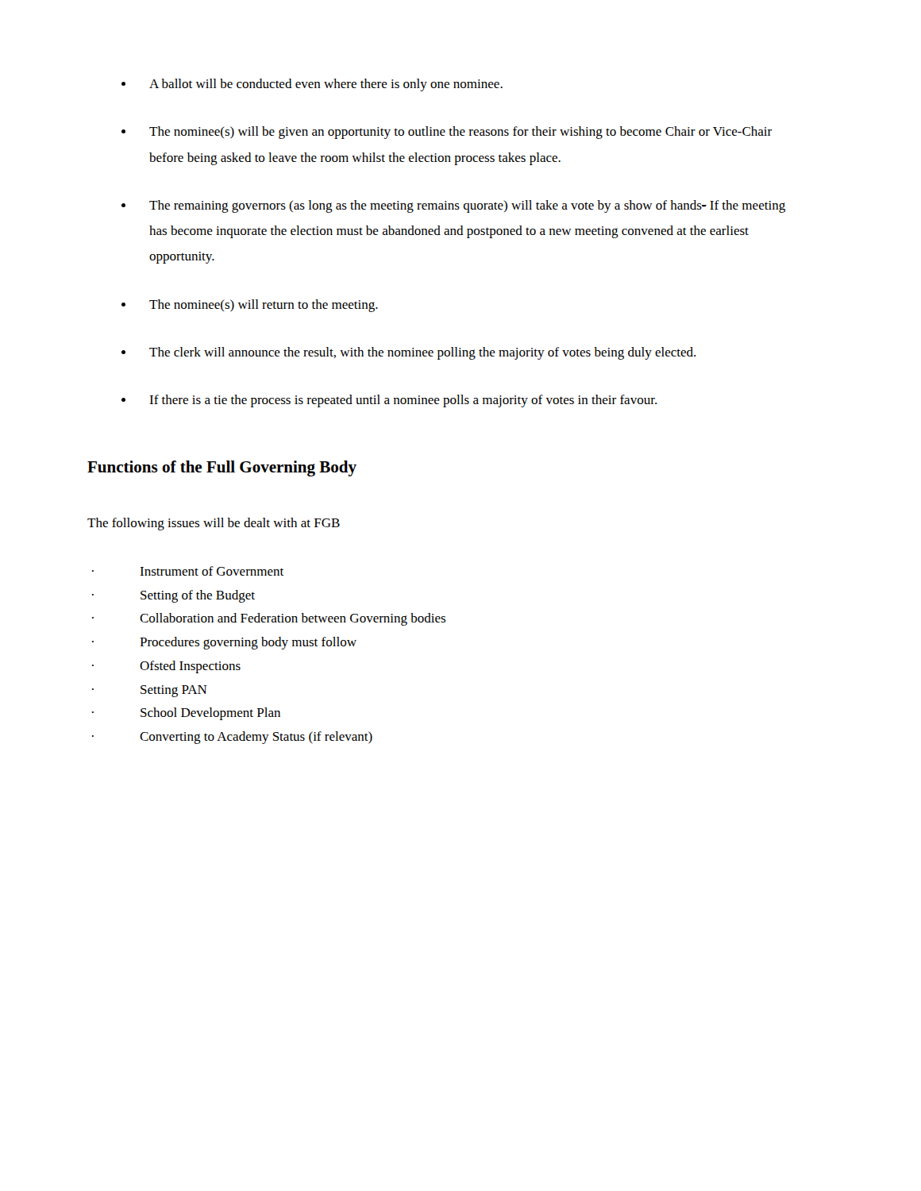A ballot will be conducted even where there is only one nominee.
The nominee(s) will be given an opportunity to outline the reasons for their wishing to become Chair or Vice-Chair before being asked to leave the room whilst the election process takes place.
The remaining governors (as long as the meeting remains quorate) will take a vote by a show of hands- If the meeting has become inquorate the election must be abandoned and postponed to a new meeting convened at the earliest opportunity.
The nominee(s) will return to the meeting.
The clerk will announce the result, with the nominee polling the majority of votes being duly elected.
If there is a tie the process is repeated until a nominee polls a majority of votes in their favour.
Functions of the Full Governing Body
The following issues will be dealt with at FGB
| · | Instrument of Government |
| · | Setting of the Budget |
| · | Collaboration and Federation between Governing bodies |
| · | Procedures governing body must follow |
| · | Ofsted Inspections |
| · | Setting PAN |
| · | School Development Plan |
| · | Converting to Academy Status (if relevant) |